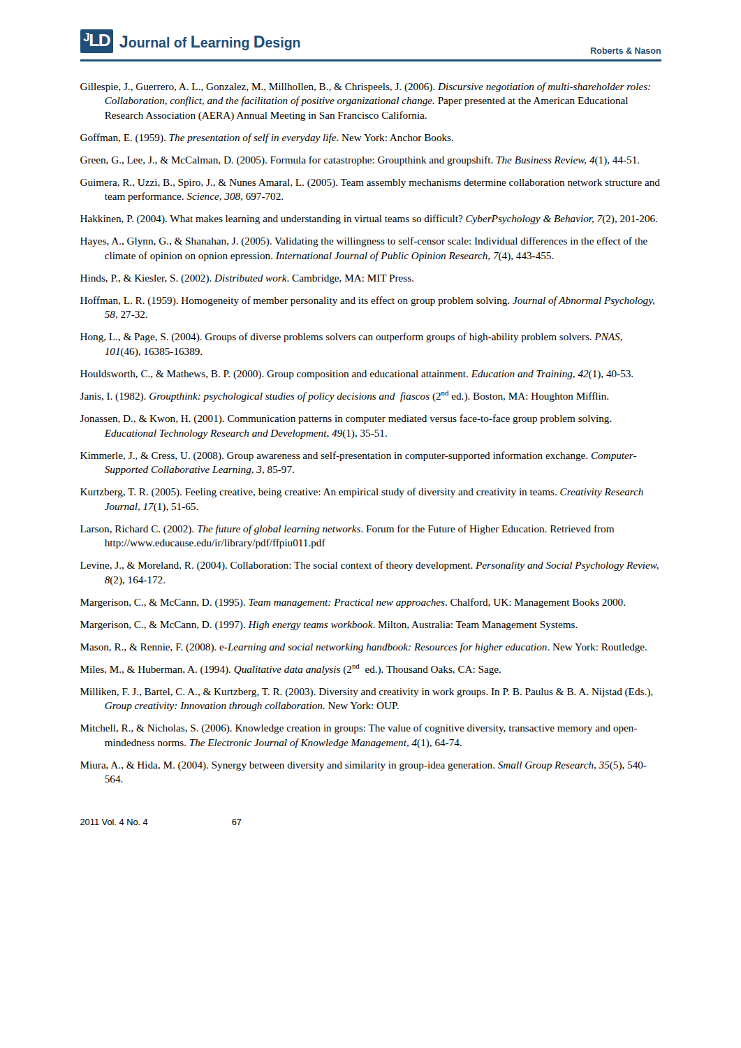JLD
Journal of Learning Design
Roberts & Nason
Gillespie, J., Guerrero, A. L., Gonzalez, M., Millhollen, B., & Chrispeels, J. (2006). Discursive negotiation of multi-shareholder roles: Collaboration, conflict, and the facilitation of positive organizational change. Paper presented at the American Educational Research Association (AERA) Annual Meeting in San Francisco California.
Goffman, E. (1959). The presentation of self in everyday life. New York: Anchor Books.
Green, G., Lee, J., & McCalman, D. (2005). Formula for catastrophe: Groupthink and groupshift. The Business Review, 4(1), 44-51.
Guimera, R., Uzzi, B., Spiro, J., & Nunes Amaral, L. (2005). Team assembly mechanisms determine collaboration network structure and team performance. Science, 308, 697-702.
Hakkinen, P. (2004). What makes learning and understanding in virtual teams so difficult? CyberPsychology & Behavior, 7(2), 201-206.
Hayes, A., Glynn, G., & Shanahan, J. (2005). Validating the willingness to self-censor scale: Individual differences in the effect of the climate of opinion on opnion epression. International Journal of Public Opinion Research, 7(4), 443-455.
Hinds, P., & Kiesler, S. (2002). Distributed work. Cambridge, MA: MIT Press.
Hoffman, L. R. (1959). Homogeneity of member personality and its effect on group problem solving. Journal of Abnormal Psychology, 58, 27-32.
Hong, L., & Page, S. (2004). Groups of diverse problems solvers can outperform groups of high-ability problem solvers. PNAS, 101(46), 16385-16389.
Houldsworth, C., & Mathews, B. P. (2000). Group composition and educational attainment. Education and Training, 42(1), 40-53.
Janis, I. (1982). Groupthink: psychological studies of policy decisions and fiascos (2nd ed.). Boston, MA: Houghton Mifflin.
Jonassen, D., & Kwon, H. (2001). Communication patterns in computer mediated versus face-to-face group problem solving. Educational Technology Research and Development, 49(1), 35-51.
Kimmerle, J., & Cress, U. (2008). Group awareness and self-presentation in computer-supported information exchange. Computer-Supported Collaborative Learning, 3, 85-97.
Kurtzberg, T. R. (2005). Feeling creative, being creative: An empirical study of diversity and creativity in teams. Creativity Research Journal, 17(1), 51-65.
Larson, Richard C. (2002). The future of global learning networks. Forum for the Future of Higher Education. Retrieved from http://www.educause.edu/ir/library/pdf/ffpiu011.pdf
Levine, J., & Moreland, R. (2004). Collaboration: The social context of theory development. Personality and Social Psychology Review, 8(2), 164-172.
Margerison, C., & McCann, D. (1995). Team management: Practical new approaches. Chalford, UK: Management Books 2000.
Margerison, C., & McCann, D. (1997). High energy teams workbook. Milton, Australia: Team Management Systems.
Mason, R., & Rennie, F. (2008). e-Learning and social networking handbook: Resources for higher education. New York: Routledge.
Miles, M., & Huberman, A. (1994). Qualitative data analysis (2nd ed.). Thousand Oaks, CA: Sage.
Milliken, F. J., Bartel, C. A., & Kurtzberg, T. R. (2003). Diversity and creativity in work groups. In P. B. Paulus & B. A. Nijstad (Eds.), Group creativity: Innovation through collaboration. New York: OUP.
Mitchell, R., & Nicholas, S. (2006). Knowledge creation in groups: The value of cognitive diversity, transactive memory and open-mindedness norms. The Electronic Journal of Knowledge Management, 4(1), 64-74.
Miura, A., & Hida, M. (2004). Synergy between diversity and similarity in group-idea generation. Small Group Research, 35(5), 540-564.
2011 Vol. 4 No. 4 67